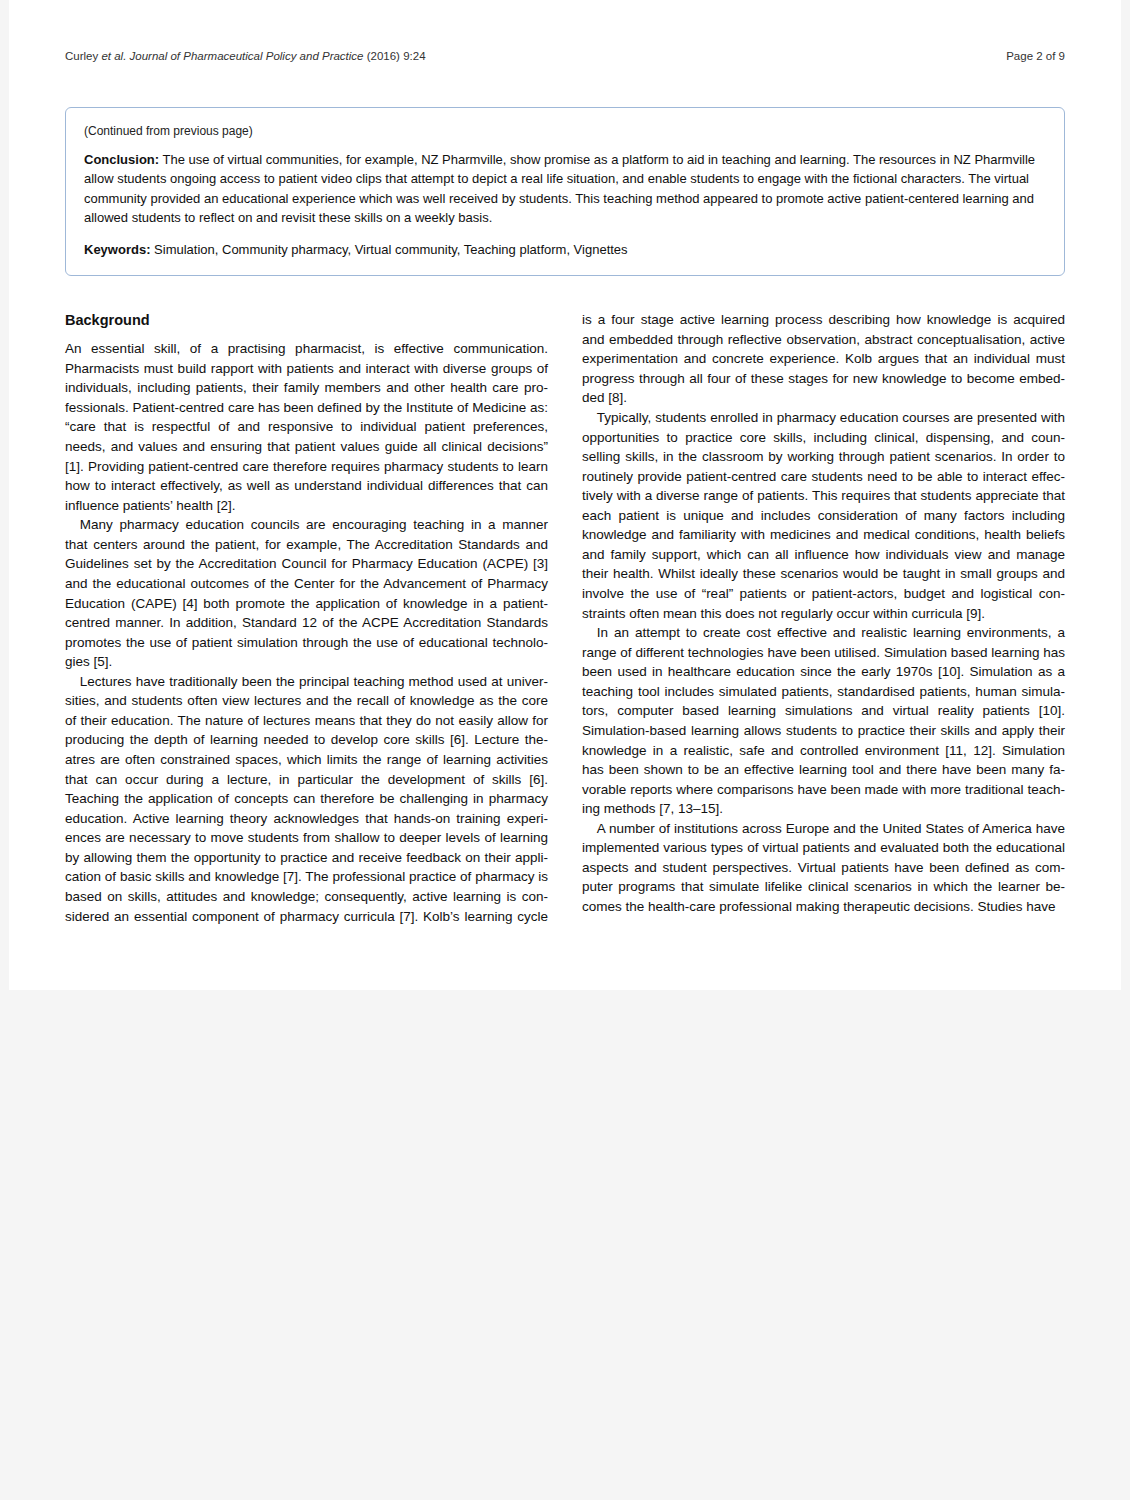Curley et al. Journal of Pharmaceutical Policy and Practice (2016) 9:24
Page 2 of 9
(Continued from previous page)
Conclusion: The use of virtual communities, for example, NZ Pharmville, show promise as a platform to aid in teaching and learning. The resources in NZ Pharmville allow students ongoing access to patient video clips that attempt to depict a real life situation, and enable students to engage with the fictional characters. The virtual community provided an educational experience which was well received by students. This teaching method appeared to promote active patient-centered learning and allowed students to reflect on and revisit these skills on a weekly basis.
Keywords: Simulation, Community pharmacy, Virtual community, Teaching platform, Vignettes
Background
An essential skill, of a practising pharmacist, is effective communication. Pharmacists must build rapport with patients and interact with diverse groups of individuals, including patients, their family members and other health care professionals. Patient-centred care has been defined by the Institute of Medicine as: “care that is respectful of and responsive to individual patient preferences, needs, and values and ensuring that patient values guide all clinical decisions” [1]. Providing patient-centred care therefore requires pharmacy students to learn how to interact effectively, as well as understand individual differences that can influence patients’ health [2].
Many pharmacy education councils are encouraging teaching in a manner that centers around the patient, for example, The Accreditation Standards and Guidelines set by the Accreditation Council for Pharmacy Education (ACPE) [3] and the educational outcomes of the Center for the Advancement of Pharmacy Education (CAPE) [4] both promote the application of knowledge in a patient-centred manner. In addition, Standard 12 of the ACPE Accreditation Standards promotes the use of patient simulation through the use of educational technologies [5].
Lectures have traditionally been the principal teaching method used at universities, and students often view lectures and the recall of knowledge as the core of their education. The nature of lectures means that they do not easily allow for producing the depth of learning needed to develop core skills [6]. Lecture theatres are often constrained spaces, which limits the range of learning activities that can occur during a lecture, in particular the development of skills [6]. Teaching the application of concepts can therefore be challenging in pharmacy education. Active learning theory acknowledges that hands-on training experiences are necessary to move students from shallow to deeper levels of learning by allowing them the opportunity to practice and receive feedback on their application of basic skills and knowledge [7]. The professional practice of pharmacy is based on skills, attitudes and knowledge; consequently, active learning is considered an essential component of pharmacy curricula [7]. Kolb’s learning cycle is a four stage active learning process describing how knowledge is acquired and embedded through reflective observation, abstract conceptualisation, active experimentation and concrete experience. Kolb argues that an individual must progress through all four of these stages for new knowledge to become embedded [8].
Typically, students enrolled in pharmacy education courses are presented with opportunities to practice core skills, including clinical, dispensing, and counselling skills, in the classroom by working through patient scenarios. In order to routinely provide patient-centred care students need to be able to interact effectively with a diverse range of patients. This requires that students appreciate that each patient is unique and includes consideration of many factors including knowledge and familiarity with medicines and medical conditions, health beliefs and family support, which can all influence how individuals view and manage their health. Whilst ideally these scenarios would be taught in small groups and involve the use of “real” patients or patient-actors, budget and logistical constraints often mean this does not regularly occur within curricula [9].
In an attempt to create cost effective and realistic learning environments, a range of different technologies have been utilised. Simulation based learning has been used in healthcare education since the early 1970s [10]. Simulation as a teaching tool includes simulated patients, standardised patients, human simulators, computer based learning simulations and virtual reality patients [10]. Simulation-based learning allows students to practice their skills and apply their knowledge in a realistic, safe and controlled environment [11, 12]. Simulation has been shown to be an effective learning tool and there have been many favorable reports where comparisons have been made with more traditional teaching methods [7, 13–15].
A number of institutions across Europe and the United States of America have implemented various types of virtual patients and evaluated both the educational aspects and student perspectives. Virtual patients have been defined as computer programs that simulate lifelike clinical scenarios in which the learner becomes the health-care professional making therapeutic decisions. Studies have